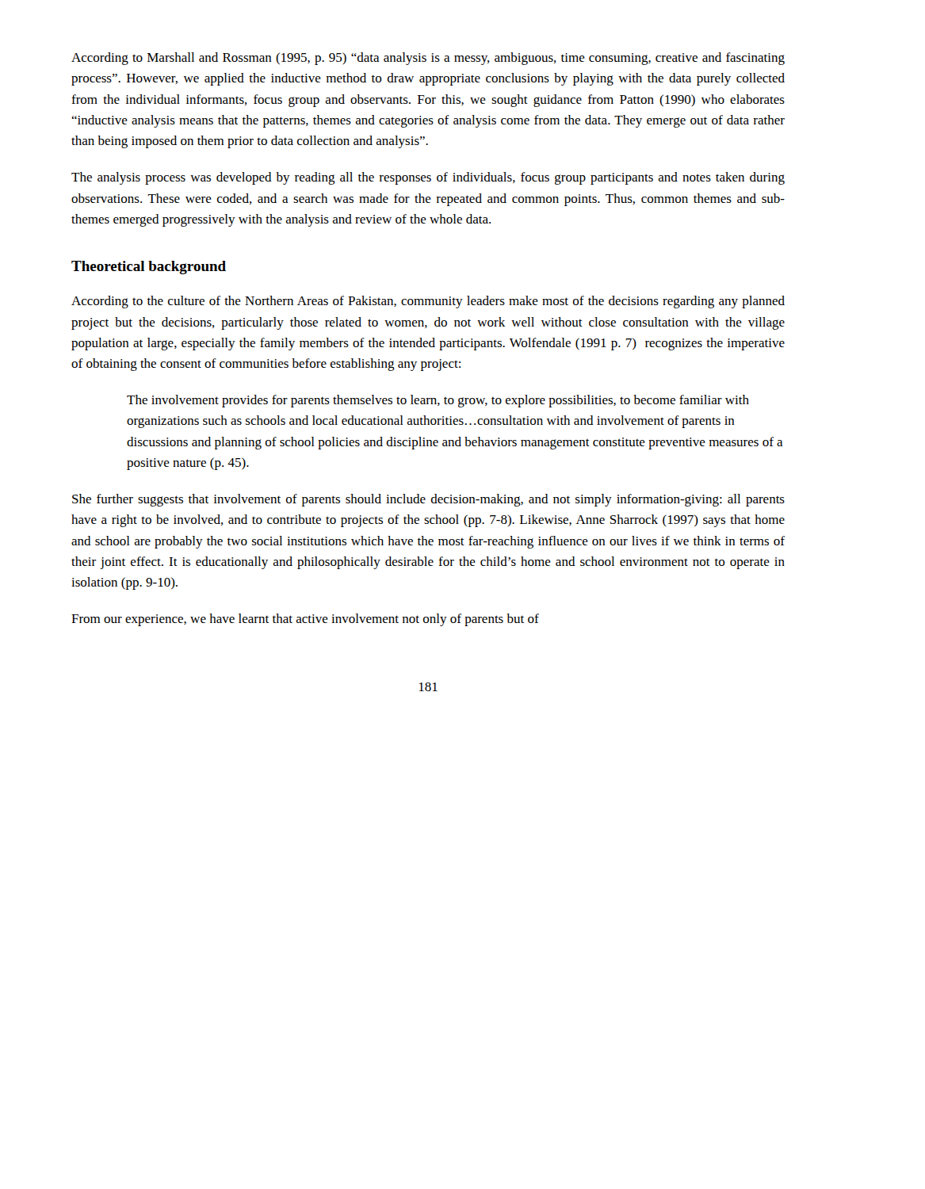According to Marshall and Rossman (1995, p. 95) “data analysis is a messy, ambiguous, time consuming, creative and fascinating process”. However, we applied the inductive method to draw appropriate conclusions by playing with the data purely collected from the individual informants, focus group and observants. For this, we sought guidance from Patton (1990) who elaborates “inductive analysis means that the patterns, themes and categories of analysis come from the data. They emerge out of data rather than being imposed on them prior to data collection and analysis”.
The analysis process was developed by reading all the responses of individuals, focus group participants and notes taken during observations. These were coded, and a search was made for the repeated and common points. Thus, common themes and sub-themes emerged progressively with the analysis and review of the whole data.
Theoretical background
According to the culture of the Northern Areas of Pakistan, community leaders make most of the decisions regarding any planned project but the decisions, particularly those related to women, do not work well without close consultation with the village population at large, especially the family members of the intended participants. Wolfendale (1991 p. 7) recognizes the imperative of obtaining the consent of communities before establishing any project:
The involvement provides for parents themselves to learn, to grow, to explore possibilities, to become familiar with organizations such as schools and local educational authorities…consultation with and involvement of parents in discussions and planning of school policies and discipline and behaviors management constitute preventive measures of a positive nature (p. 45).
She further suggests that involvement of parents should include decision-making, and not simply information-giving: all parents have a right to be involved, and to contribute to projects of the school (pp. 7-8). Likewise, Anne Sharrock (1997) says that home and school are probably the two social institutions which have the most far-reaching influence on our lives if we think in terms of their joint effect. It is educationally and philosophically desirable for the child’s home and school environment not to operate in isolation (pp. 9-10).
From our experience, we have learnt that active involvement not only of parents but of
181